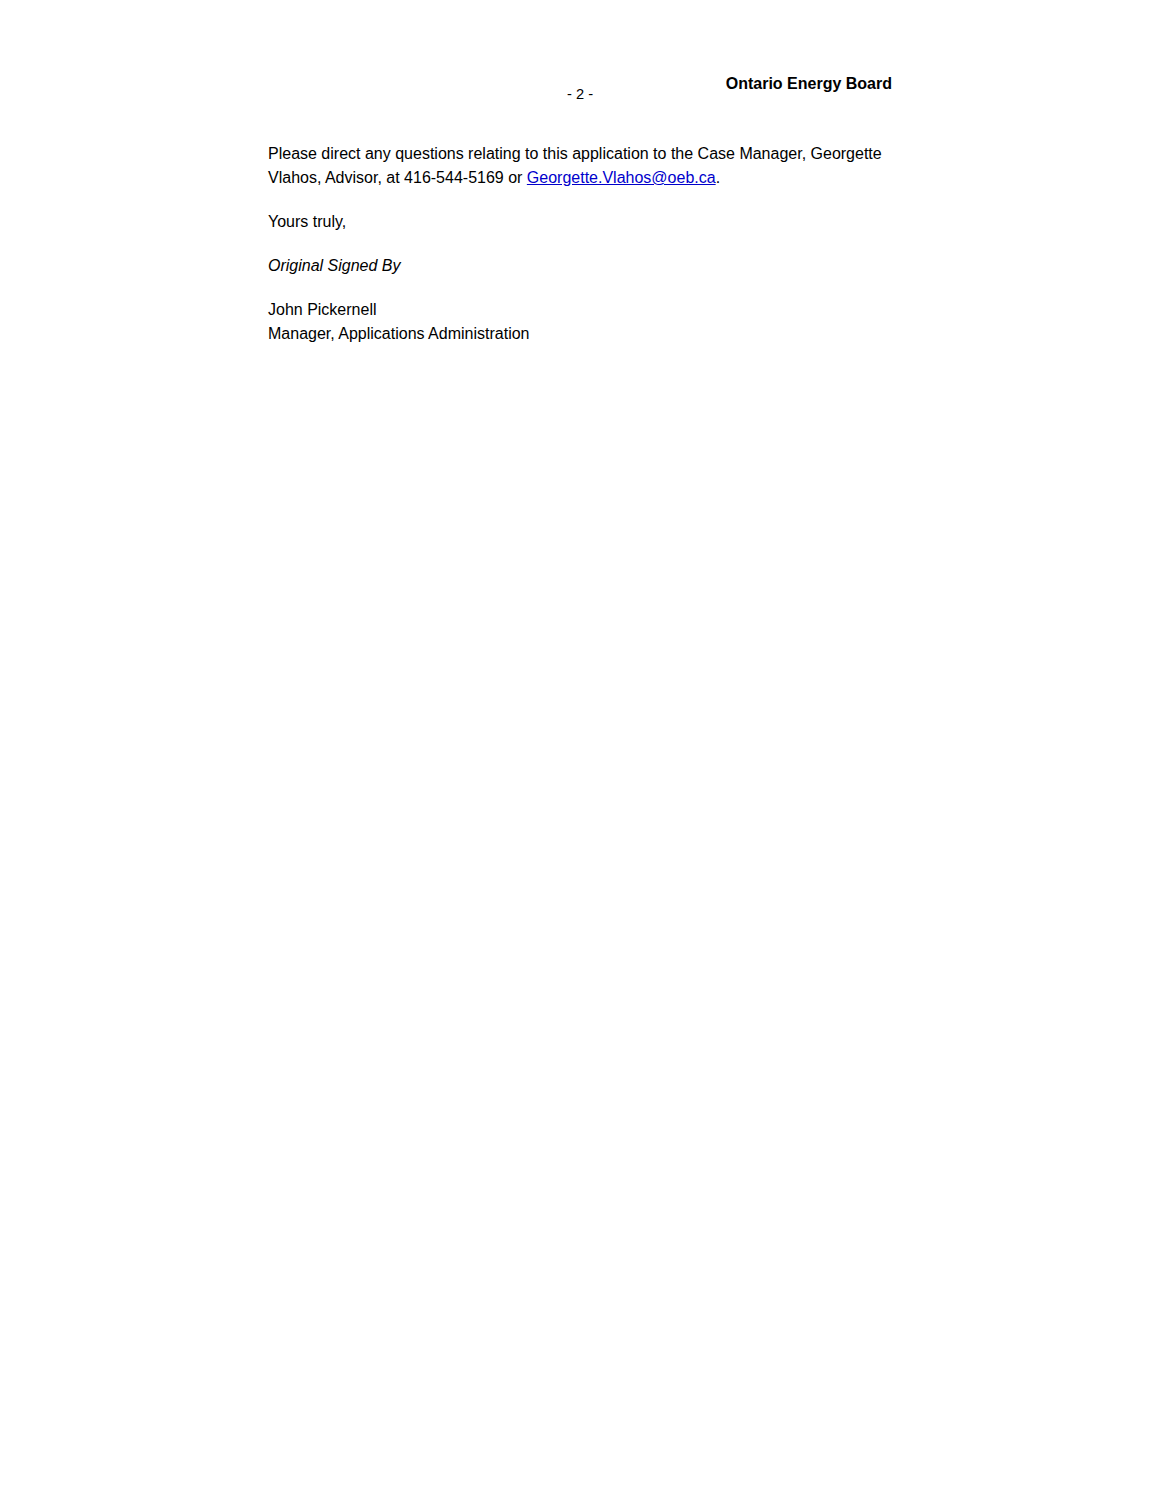Ontario Energy Board
- 2 -
Please direct any questions relating to this application to the Case Manager, Georgette Vlahos, Advisor, at 416-544-5169 or Georgette.Vlahos@oeb.ca.
Yours truly,
Original Signed By
John Pickernell
Manager, Applications Administration